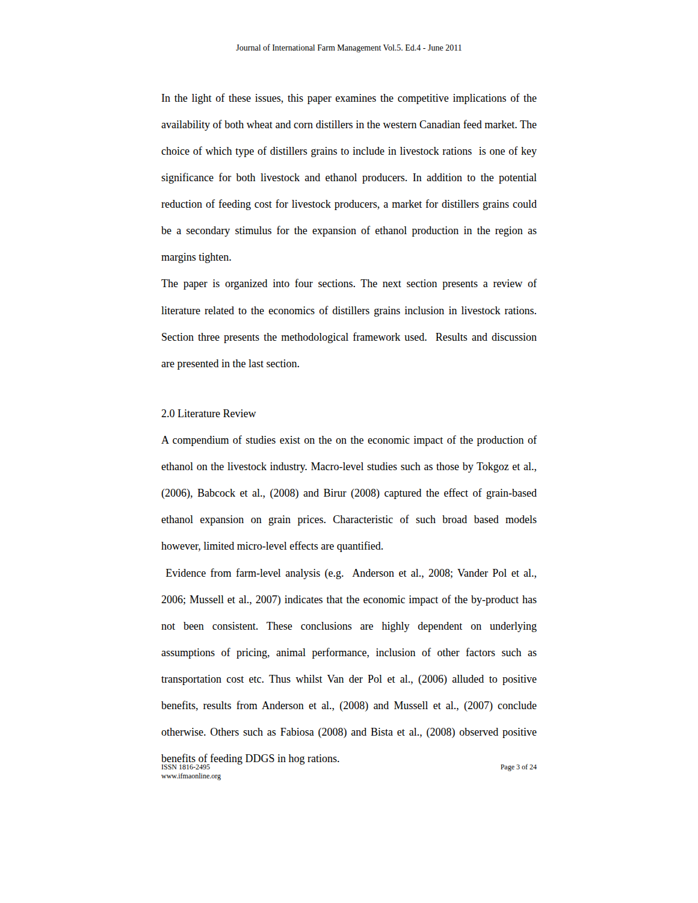Journal of International Farm Management Vol.5. Ed.4 - June 2011
In the light of these issues, this paper examines the competitive implications of the availability of both wheat and corn distillers in the western Canadian feed market. The choice of which type of distillers grains to include in livestock rations is one of key significance for both livestock and ethanol producers. In addition to the potential reduction of feeding cost for livestock producers, a market for distillers grains could be a secondary stimulus for the expansion of ethanol production in the region as margins tighten.
The paper is organized into four sections. The next section presents a review of literature related to the economics of distillers grains inclusion in livestock rations. Section three presents the methodological framework used. Results and discussion are presented in the last section.
2.0 Literature Review
A compendium of studies exist on the on the economic impact of the production of ethanol on the livestock industry. Macro-level studies such as those by Tokgoz et al., (2006), Babcock et al., (2008) and Birur (2008) captured the effect of grain-based ethanol expansion on grain prices. Characteristic of such broad based models however, limited micro-level effects are quantified.
Evidence from farm-level analysis (e.g. Anderson et al., 2008; Vander Pol et al., 2006; Mussell et al., 2007) indicates that the economic impact of the by-product has not been consistent. These conclusions are highly dependent on underlying assumptions of pricing, animal performance, inclusion of other factors such as transportation cost etc. Thus whilst Van der Pol et al., (2006) alluded to positive benefits, results from Anderson et al., (2008) and Mussell et al., (2007) conclude otherwise. Others such as Fabiosa (2008) and Bista et al., (2008) observed positive benefits of feeding DDGS in hog rations.
ISSN 1816-2495
www.ifmaonline.org
Page 3 of 24